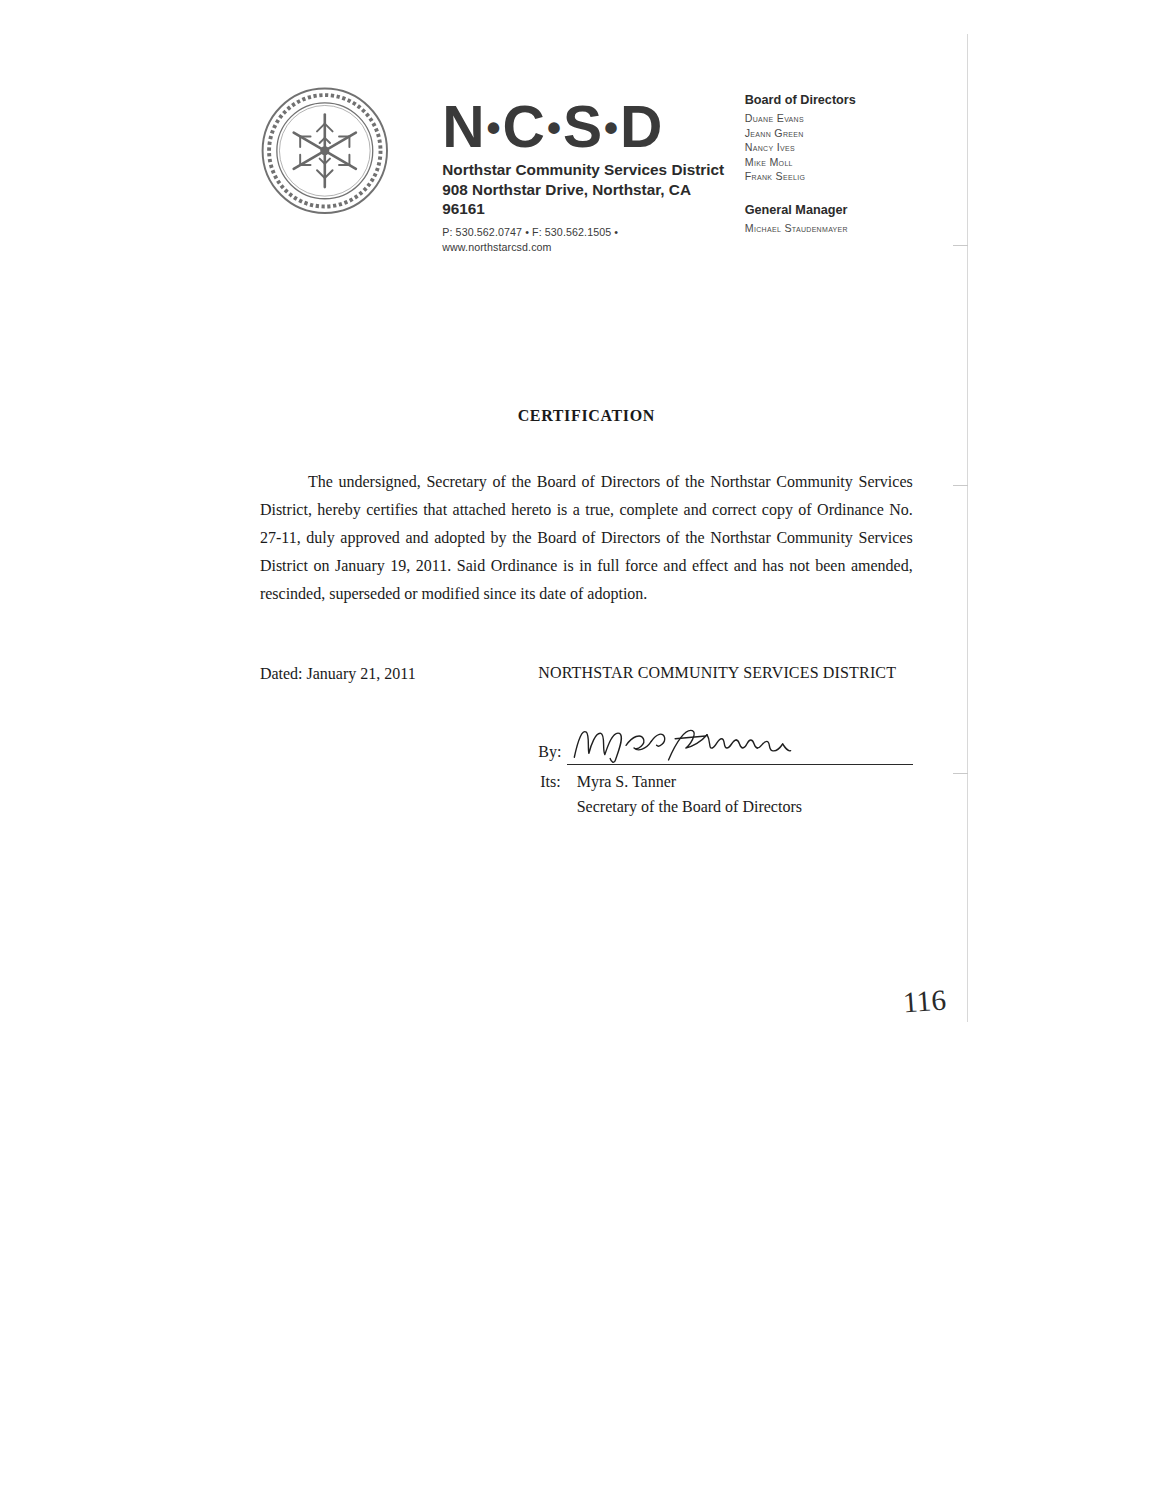N•C•S•D
Northstar Community Services District
908 Northstar Drive, Northstar, CA 96161
P: 530.562.0747 • F: 530.562.1505 • www.northstarcsd.com
Board of Directors
Duane Evans
Jeann Green
Nancy Ives
Mike Moll
Frank Seelig
General Manager
Michael Staudenmayer
CERTIFICATION
The undersigned, Secretary of the Board of Directors of the Northstar Community Services District, hereby certifies that attached hereto is a true, complete and correct copy of Ordinance No. 27-11, duly approved and adopted by the Board of Directors of the Northstar Community Services District on January 19, 2011. Said Ordinance is in full force and effect and has not been amended, rescinded, superseded or modified since its date of adoption.
Dated: January 21, 2011
NORTHSTAR COMMUNITY SERVICES DISTRICT
By:
Its: Myra S. Tanner
Secretary of the Board of Directors
116